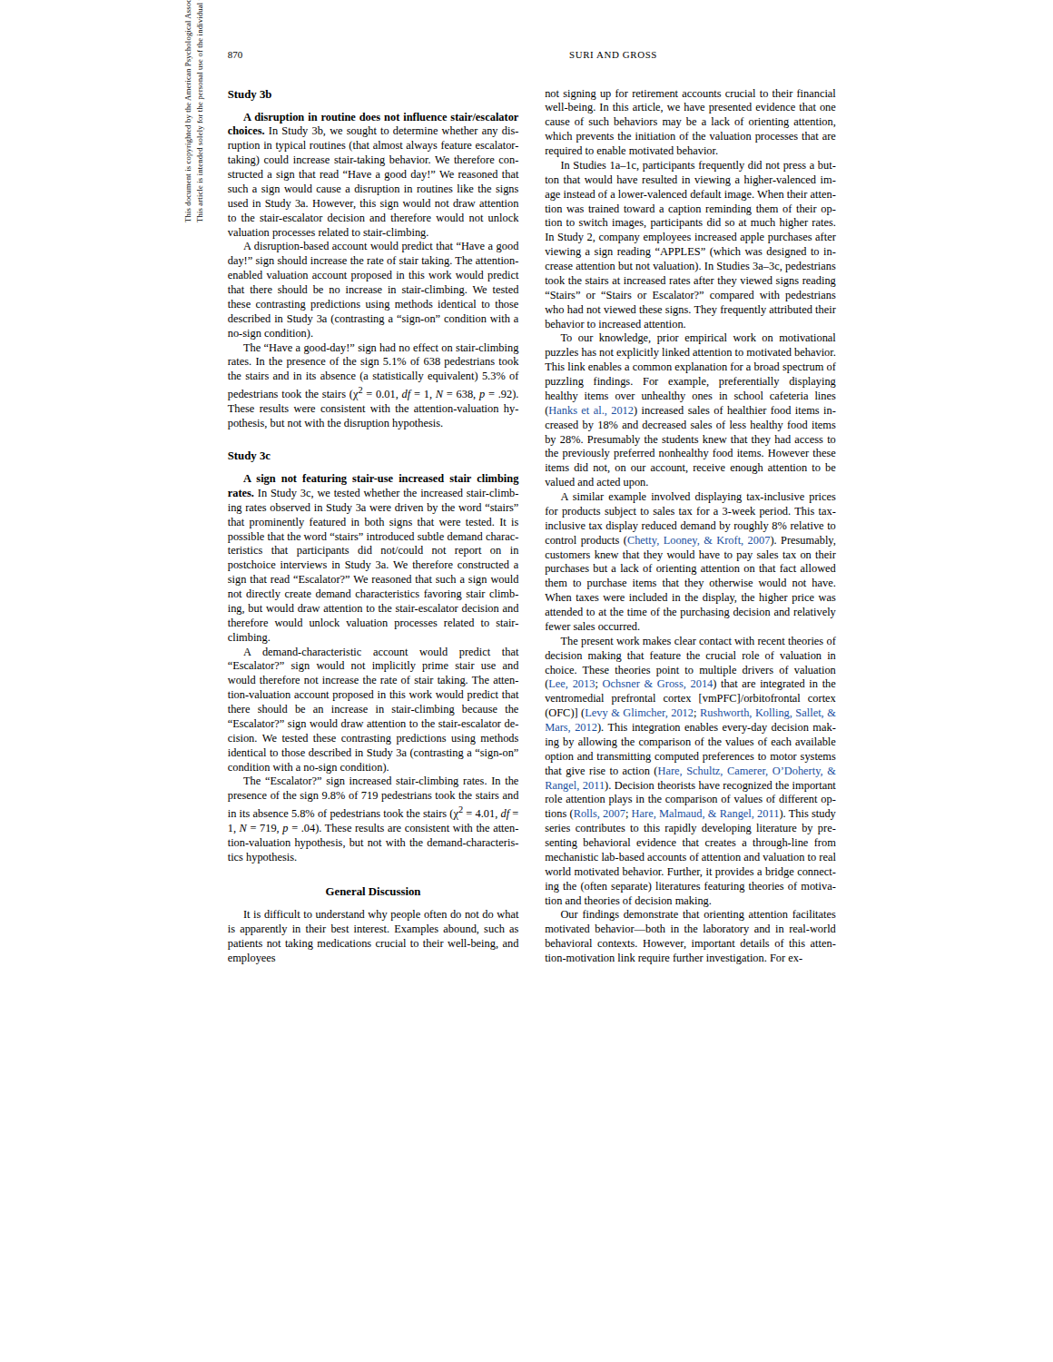This document is copyrighted by the American Psychological Association or one of its allied publishers.
This article is intended solely for the personal use of the individual user and is not to be disseminated broadly.
870 SURI AND GROSS
Study 3b
A disruption in routine does not influence stair/escalator choices. In Study 3b, we sought to determine whether any disruption in typical routines (that almost always feature escalator-taking) could increase stair-taking behavior. We therefore constructed a sign that read “Have a good day!” We reasoned that such a sign would cause a disruption in routines like the signs used in Study 3a. However, this sign would not draw attention to the stair-escalator decision and therefore would not unlock valuation processes related to stair-climbing.
A disruption-based account would predict that “Have a good day!” sign should increase the rate of stair taking. The attention-enabled valuation account proposed in this work would predict that there should be no increase in stair-climbing. We tested these contrasting predictions using methods identical to those described in Study 3a (contrasting a “sign-on” condition with a no-sign condition).
The “Have a good-day!” sign had no effect on stair-climbing rates. In the presence of the sign 5.1% of 638 pedestrians took the stairs and in its absence (a statistically equivalent) 5.3% of pedestrians took the stairs (χ2 = 0.01, df = 1, N = 638, p = .92). These results were consistent with the attention-valuation hypothesis, but not with the disruption hypothesis.
Study 3c
A sign not featuring stair-use increased stair climbing rates. In Study 3c, we tested whether the increased stair-climbing rates observed in Study 3a were driven by the word “stairs” that prominently featured in both signs that were tested. It is possible that the word “stairs” introduced subtle demand characteristics that participants did not/could not report on in postchoice interviews in Study 3a. We therefore constructed a sign that read “Escalator?” We reasoned that such a sign would not directly create demand characteristics favoring stair climbing, but would draw attention to the stair-escalator decision and therefore would unlock valuation processes related to stair-climbing.
A demand-characteristic account would predict that “Escalator?” sign would not implicitly prime stair use and would therefore not increase the rate of stair taking. The attention-valuation account proposed in this work would predict that there should be an increase in stair-climbing because the “Escalator?” sign would draw attention to the stair-escalator decision. We tested these contrasting predictions using methods identical to those described in Study 3a (contrasting a “sign-on” condition with a no-sign condition).
The “Escalator?” sign increased stair-climbing rates. In the presence of the sign 9.8% of 719 pedestrians took the stairs and in its absence 5.8% of pedestrians took the stairs (χ2 = 4.01, df = 1, N = 719, p = .04). These results are consistent with the attention-valuation hypothesis, but not with the demand-characteristics hypothesis.
General Discussion
It is difficult to understand why people often do not do what is apparently in their best interest. Examples abound, such as patients not taking medications crucial to their well-being, and employees
not signing up for retirement accounts crucial to their financial well-being. In this article, we have presented evidence that one cause of such behaviors may be a lack of orienting attention, which prevents the initiation of the valuation processes that are required to enable motivated behavior.
In Studies 1a–1c, participants frequently did not press a button that would have resulted in viewing a higher-valenced image instead of a lower-valenced default image. When their attention was trained toward a caption reminding them of their option to switch images, participants did so at much higher rates. In Study 2, company employees increased apple purchases after viewing a sign reading “APPLES” (which was designed to increase attention but not valuation). In Studies 3a–3c, pedestrians took the stairs at increased rates after they viewed signs reading “Stairs” or “Stairs or Escalator?” compared with pedestrians who had not viewed these signs. They frequently attributed their behavior to increased attention.
To our knowledge, prior empirical work on motivational puzzles has not explicitly linked attention to motivated behavior. This link enables a common explanation for a broad spectrum of puzzling findings. For example, preferentially displaying healthy items over unhealthy ones in school cafeteria lines (Hanks et al., 2012) increased sales of healthier food items increased by 18% and decreased sales of less healthy food items by 28%. Presumably the students knew that they had access to the previously preferred nonhealthy food items. However these items did not, on our account, receive enough attention to be valued and acted upon.
A similar example involved displaying tax-inclusive prices for products subject to sales tax for a 3-week period. This tax-inclusive tax display reduced demand by roughly 8% relative to control products (Chetty, Looney, & Kroft, 2007). Presumably, customers knew that they would have to pay sales tax on their purchases but a lack of orienting attention on that fact allowed them to purchase items that they otherwise would not have. When taxes were included in the display, the higher price was attended to at the time of the purchasing decision and relatively fewer sales occurred.
The present work makes clear contact with recent theories of decision making that feature the crucial role of valuation in choice. These theories point to multiple drivers of valuation (Lee, 2013; Ochsner & Gross, 2014) that are integrated in the ventromedial prefrontal cortex [vmPFC]/orbitofrontal cortex (OFC)] (Levy & Glimcher, 2012; Rushworth, Kolling, Sallet, & Mars, 2012). This integration enables every-day decision making by allowing the comparison of the values of each available option and transmitting computed preferences to motor systems that give rise to action (Hare, Schultz, Camerer, O’Doherty, & Rangel, 2011). Decision theorists have recognized the important role attention plays in the comparison of values of different options (Rolls, 2007; Hare, Malmaud, & Rangel, 2011). This study series contributes to this rapidly developing literature by presenting behavioral evidence that creates a through-line from mechanistic lab-based accounts of attention and valuation to real world motivated behavior. Further, it provides a bridge connecting the (often separate) literatures featuring theories of motivation and theories of decision making.
Our findings demonstrate that orienting attention facilitates motivated behavior—both in the laboratory and in real-world behavioral contexts. However, important details of this attention-motivation link require further investigation. For ex-